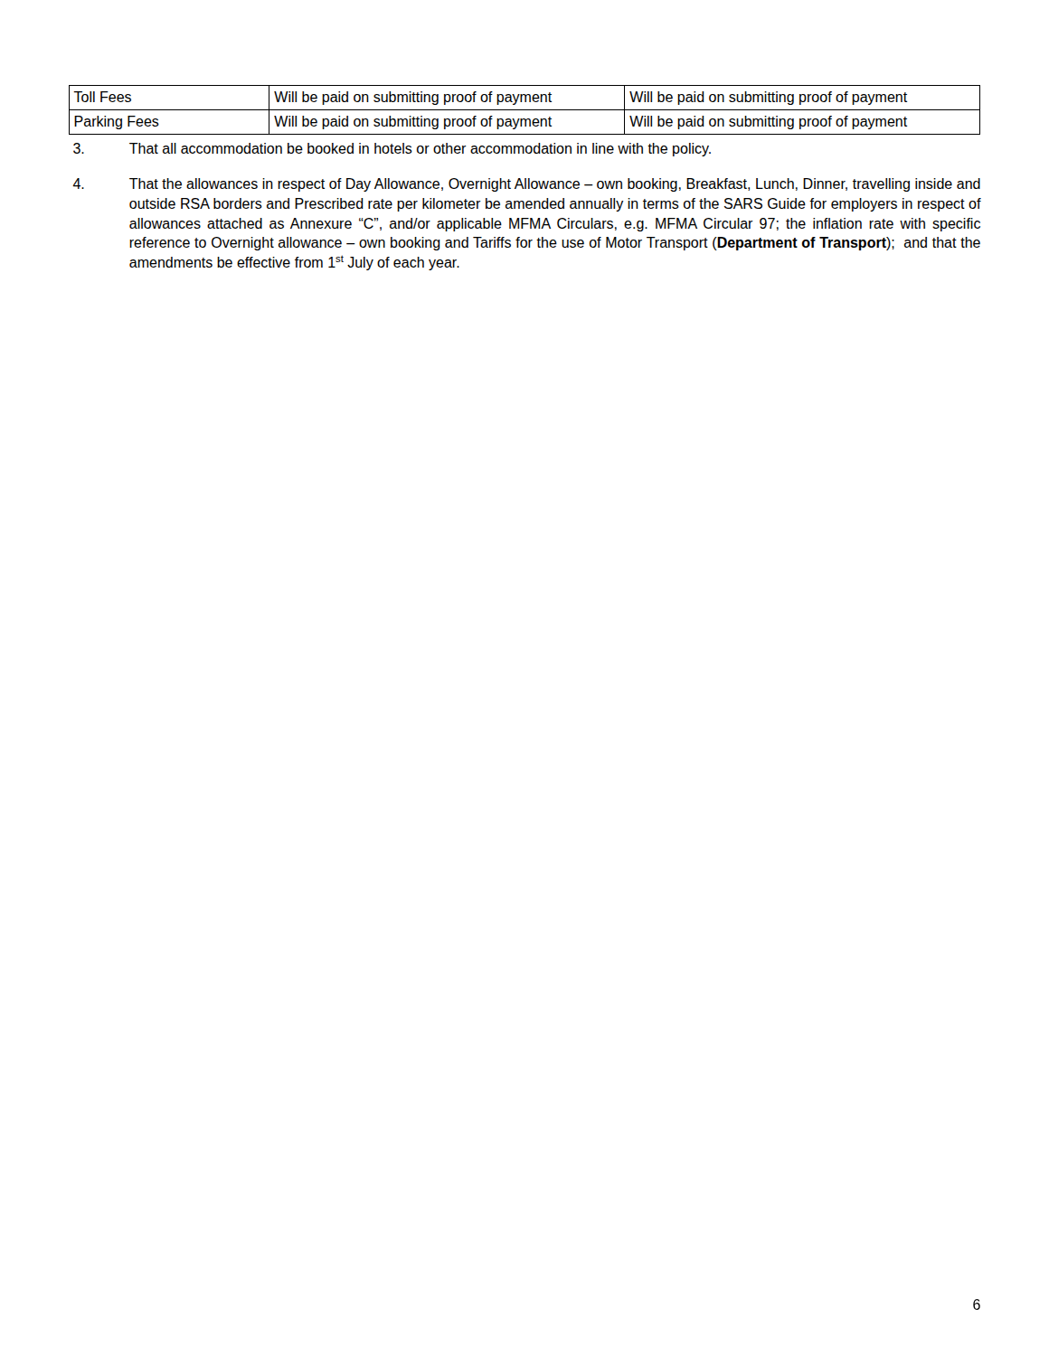| Toll Fees | Will be paid on submitting proof of payment | Will be paid on submitting proof of payment |
| Parking Fees | Will be paid on submitting proof of payment | Will be paid on submitting proof of payment |
3. That all accommodation be booked in hotels or other accommodation in line with the policy.
4. That the allowances in respect of Day Allowance, Overnight Allowance – own booking, Breakfast, Lunch, Dinner, travelling inside and outside RSA borders and Prescribed rate per kilometer be amended annually in terms of the SARS Guide for employers in respect of allowances attached as Annexure “C”, and/or applicable MFMA Circulars, e.g. MFMA Circular 97; the inflation rate with specific reference to Overnight allowance – own booking and Tariffs for the use of Motor Transport (Department of Transport); and that the amendments be effective from 1st July of each year.
6